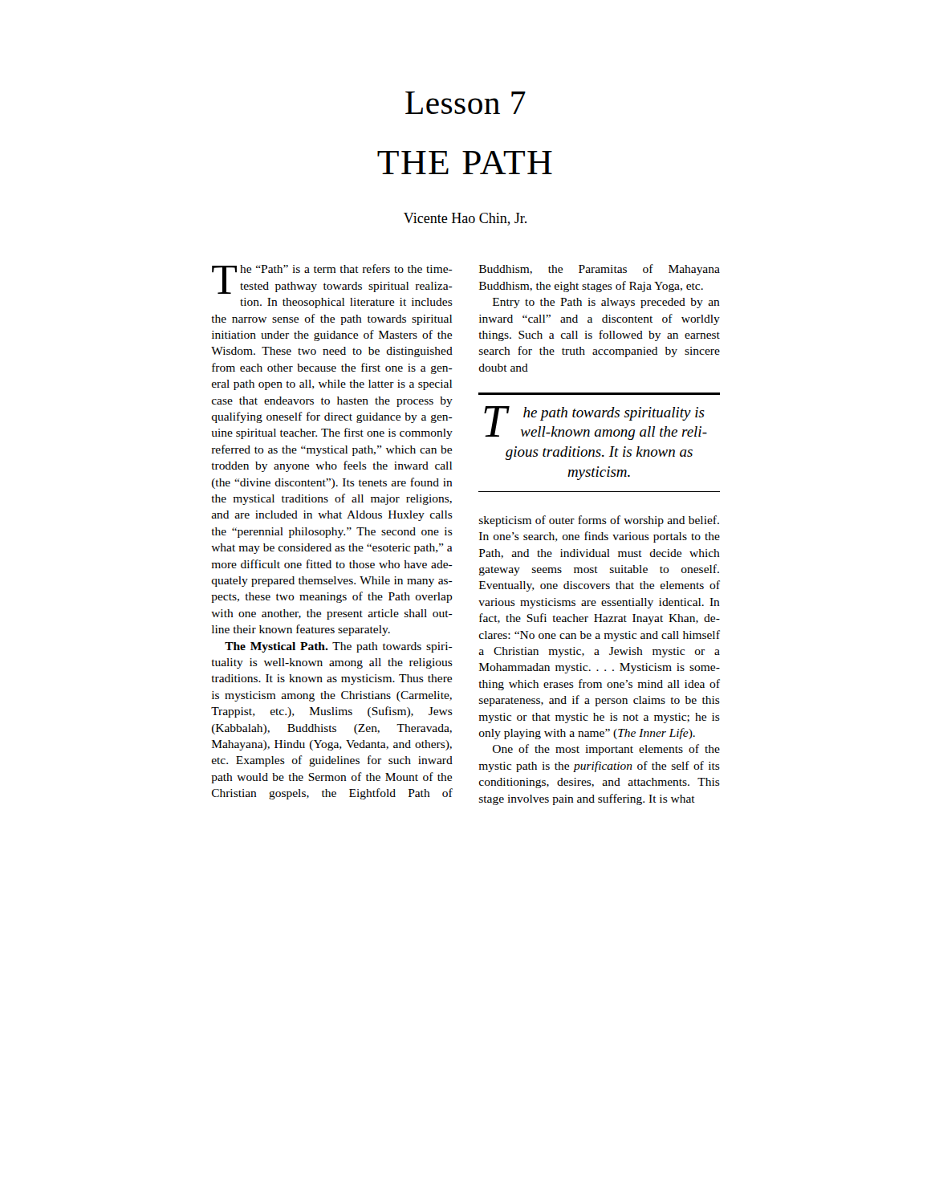Lesson 7
THE PATH
Vicente Hao Chin, Jr.
The “Path” is a term that refers to the time-tested pathway towards spiritual realization. In theosophical literature it includes the narrow sense of the path towards spiritual initiation under the guidance of Masters of the Wisdom. These two need to be distinguished from each other because the first one is a general path open to all, while the latter is a special case that endeavors to hasten the process by qualifying oneself for direct guidance by a genuine spiritual teacher. The first one is commonly referred to as the “mystical path,” which can be trodden by anyone who feels the inward call (the “divine discontent”). Its tenets are found in the mystical traditions of all major religions, and are included in what Aldous Huxley calls the “perennial philosophy.” The second one is what may be considered as the “esoteric path,” a more difficult one fitted to those who have adequately prepared themselves. While in many aspects, these two meanings of the Path overlap with one another, the present article shall outline their known features separately.
The Mystical Path. The path towards spirituality is well-known among all the religious traditions. It is known as mysticism. Thus there is mysticism among the Christians (Carmelite, Trappist, etc.), Muslims (Sufism), Jews (Kabbalah), Buddhists (Zen, Theravada, Mahayana), Hindu (Yoga, Vedanta, and others), etc. Examples of guidelines for such inward path would be the Sermon of the Mount of the Christian gospels, the Eightfold Path of Buddhism, the Paramitas of Mahayana Buddhism, the eight stages of Raja Yoga, etc.
Entry to the Path is always preceded by an inward “call” and a discontent of worldly things. Such a call is followed by an earnest search for the truth accompanied by sincere doubt and
The path towards spirituality is well-known among all the religious traditions. It is known as mysticism.
skepticism of outer forms of worship and belief. In one’s search, one finds various portals to the Path, and the individual must decide which gateway seems most suitable to oneself. Eventually, one discovers that the elements of various mysticisms are essentially identical. In fact, the Sufi teacher Hazrat Inayat Khan, declares: “No one can be a mystic and call himself a Christian mystic, a Jewish mystic or a Mohammadan mystic. . . . Mysticism is something which erases from one’s mind all idea of separateness, and if a person claims to be this mystic or that mystic he is not a mystic; he is only playing with a name” (The Inner Life).
One of the most important elements of the mystic path is the purification of the self of its conditionings, desires, and attachments. This stage involves pain and suffering. It is what